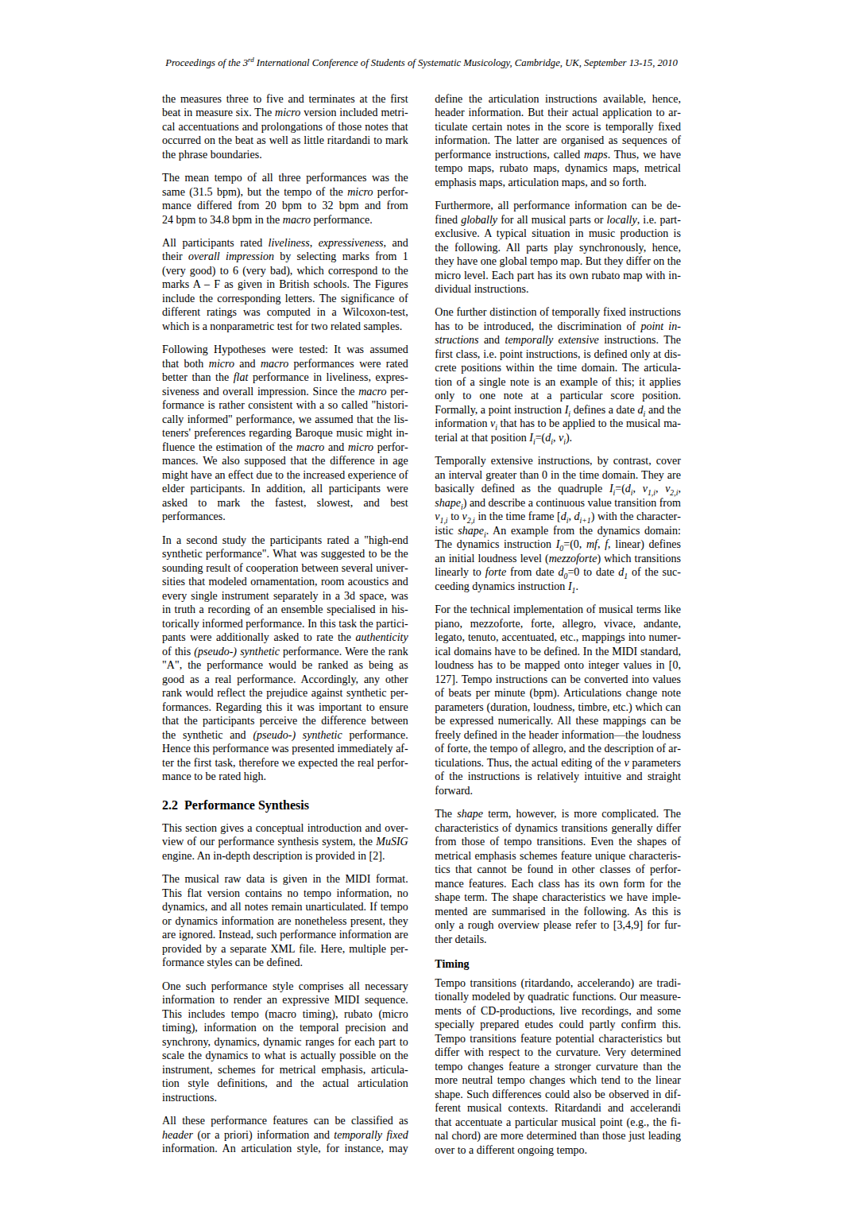Proceedings of the 3rd International Conference of Students of Systematic Musicology, Cambridge, UK, September 13-15, 2010
the measures three to five and terminates at the first beat in measure six. The micro version included metrical accentuations and prolongations of those notes that occurred on the beat as well as little ritardandi to mark the phrase boundaries.
The mean tempo of all three performances was the same (31.5 bpm), but the tempo of the micro performance differed from 20 bpm to 32 bpm and from 24 bpm to 34.8 bpm in the macro performance.
All participants rated liveliness, expressiveness, and their overall impression by selecting marks from 1 (very good) to 6 (very bad), which correspond to the marks A – F as given in British schools. The Figures include the corresponding letters. The significance of different ratings was computed in a Wilcoxon-test, which is a nonparametric test for two related samples.
Following Hypotheses were tested: It was assumed that both micro and macro performances were rated better than the flat performance in liveliness, expressiveness and overall impression. Since the macro performance is rather consistent with a so called "historically informed" performance, we assumed that the listeners' preferences regarding Baroque music might influence the estimation of the macro and micro performances. We also supposed that the difference in age might have an effect due to the increased experience of elder participants. In addition, all participants were asked to mark the fastest, slowest, and best performances.
In a second study the participants rated a "high-end synthetic performance". What was suggested to be the sounding result of cooperation between several universities that modeled ornamentation, room acoustics and every single instrument separately in a 3d space, was in truth a recording of an ensemble specialised in historically informed performance. In this task the participants were additionally asked to rate the authenticity of this (pseudo-) synthetic performance. Were the rank "A", the performance would be ranked as being as good as a real performance. Accordingly, any other rank would reflect the prejudice against synthetic performances. Regarding this it was important to ensure that the participants perceive the difference between the synthetic and (pseudo-) synthetic performance. Hence this performance was presented immediately after the first task, therefore we expected the real performance to be rated high.
2.2 Performance Synthesis
This section gives a conceptual introduction and overview of our performance synthesis system, the MuSIG engine. An in-depth description is provided in [2].
The musical raw data is given in the MIDI format. This flat version contains no tempo information, no dynamics, and all notes remain unarticulated. If tempo or dynamics information are nonetheless present, they are ignored. Instead, such performance information are provided by a separate XML file. Here, multiple performance styles can be defined.
One such performance style comprises all necessary information to render an expressive MIDI sequence. This includes tempo (macro timing), rubato (micro timing), information on the temporal precision and synchrony, dynamics, dynamic ranges for each part to scale the dynamics to what is actually possible on the instrument, schemes for metrical emphasis, articulation style definitions, and the actual articulation instructions.
All these performance features can be classified as header (or a priori) information and temporally fixed information. An articulation style, for instance, may define the articulation instructions available, hence, header information. But their actual application to articulate certain notes in the score is temporally fixed information. The latter are organised as sequences of performance instructions, called maps. Thus, we have tempo maps, rubato maps, dynamics maps, metrical emphasis maps, articulation maps, and so forth.
Furthermore, all performance information can be defined globally for all musical parts or locally, i.e. part-exclusive. A typical situation in music production is the following. All parts play synchronously, hence, they have one global tempo map. But they differ on the micro level. Each part has its own rubato map with individual instructions.
One further distinction of temporally fixed instructions has to be introduced, the discrimination of point instructions and temporally extensive instructions. The first class, i.e. point instructions, is defined only at discrete positions within the time domain. The articulation of a single note is an example of this; it applies only to one note at a particular score position. Formally, a point instruction Ii defines a date di and the information vi that has to be applied to the musical material at that position Ii=(di, vi).
Temporally extensive instructions, by contrast, cover an interval greater than 0 in the time domain. They are basically defined as the quadruple Ii=(di, v1,i, v2,i, shapei) and describe a continuous value transition from v1,i to v2,i in the time frame [di, di+1) with the characteristic shapei. An example from the dynamics domain: The dynamics instruction I0=(0, mf, f, linear) defines an initial loudness level (mezzoforte) which transitions linearly to forte from date d0=0 to date d1 of the succeeding dynamics instruction I1.
For the technical implementation of musical terms like piano, mezzoforte, forte, allegro, vivace, andante, legato, tenuto, accentuated, etc., mappings into numerical domains have to be defined. In the MIDI standard, loudness has to be mapped onto integer values in [0, 127]. Tempo instructions can be converted into values of beats per minute (bpm). Articulations change note parameters (duration, loudness, timbre, etc.) which can be expressed numerically. All these mappings can be freely defined in the header information—the loudness of forte, the tempo of allegro, and the description of articulations. Thus, the actual editing of the v parameters of the instructions is relatively intuitive and straight forward.
The shape term, however, is more complicated. The characteristics of dynamics transitions generally differ from those of tempo transitions. Even the shapes of metrical emphasis schemes feature unique characteristics that cannot be found in other classes of performance features. Each class has its own form for the shape term. The shape characteristics we have implemented are summarised in the following. As this is only a rough overview please refer to [3,4,9] for further details.
Timing
Tempo transitions (ritardando, accelerando) are traditionally modeled by quadratic functions. Our measurements of CD-productions, live recordings, and some specially prepared etudes could partly confirm this. Tempo transitions feature potential characteristics but differ with respect to the curvature. Very determined tempo changes feature a stronger curvature than the more neutral tempo changes which tend to the linear shape. Such differences could also be observed in different musical contexts. Ritardandi and accelerandi that accentuate a particular musical point (e.g., the final chord) are more determined than those just leading over to a different ongoing tempo.